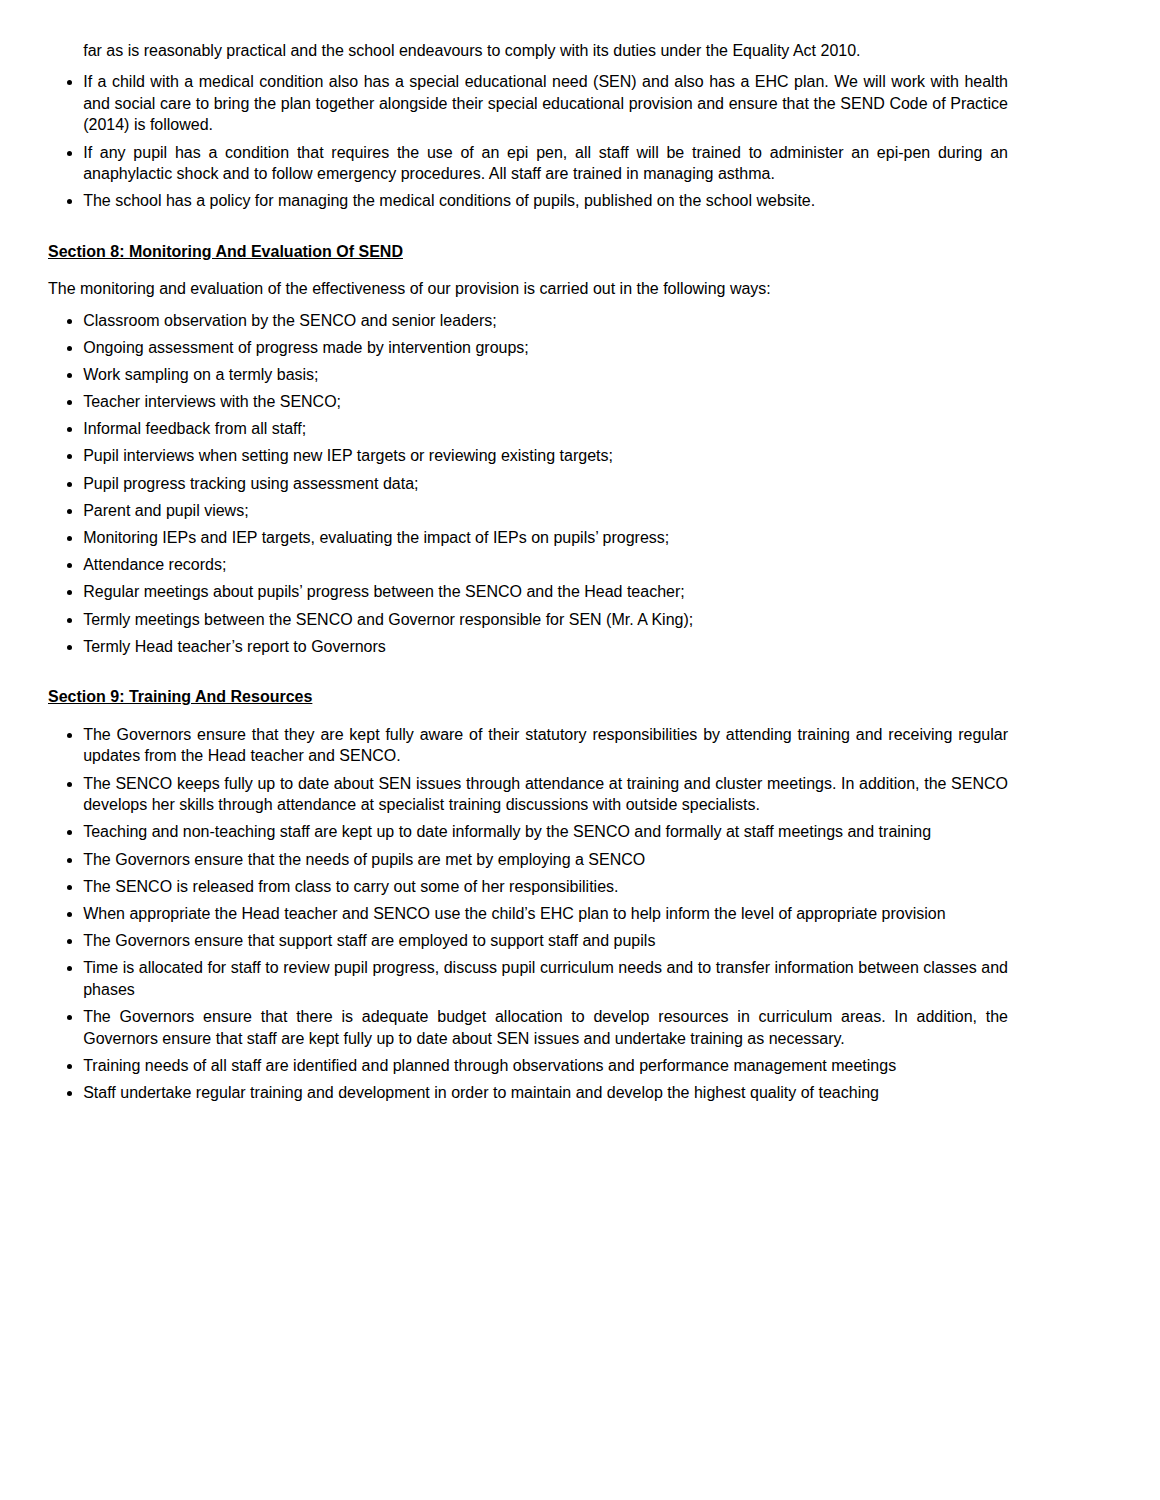far as is reasonably practical and the school endeavours to comply with its duties under the Equality Act 2010.
If a child with a medical condition also has a special educational need (SEN) and also has a EHC plan. We will work with health and social care to bring the plan together alongside their special educational provision and ensure that the SEND Code of Practice (2014) is followed.
If any pupil has a condition that requires the use of an epi pen, all staff will be trained to administer an epi-pen during an anaphylactic shock and to follow emergency procedures. All staff are trained in managing asthma.
The school has a policy for managing the medical conditions of pupils, published on the school website.
Section 8: Monitoring And Evaluation Of SEND
The monitoring and evaluation of the effectiveness of our provision is carried out in the following ways:
Classroom observation by the SENCO and senior leaders;
Ongoing assessment of progress made by intervention groups;
Work sampling on a termly basis;
Teacher interviews with the SENCO;
Informal feedback from all staff;
Pupil interviews when setting new IEP targets or reviewing existing targets;
Pupil progress tracking using assessment data;
Parent and pupil views;
Monitoring IEPs and IEP targets, evaluating the impact of IEPs on pupils’ progress;
Attendance records;
Regular meetings about pupils’ progress between the SENCO and the Head teacher;
Termly meetings between the SENCO and Governor responsible for SEN (Mr. A King);
Termly Head teacher’s report to Governors
Section 9: Training And Resources
The Governors ensure that they are kept fully aware of their statutory responsibilities by attending training and receiving regular updates from the Head teacher and SENCO.
The SENCO keeps fully up to date about SEN issues through attendance at training and cluster meetings. In addition, the SENCO develops her skills through attendance at specialist training discussions with outside specialists.
Teaching and non-teaching staff are kept up to date informally by the SENCO and formally at staff meetings and training
The Governors ensure that the needs of pupils are met by employing a SENCO
The SENCO is released from class to carry out some of her responsibilities.
When appropriate the Head teacher and SENCO use the child’s EHC plan to help inform the level of appropriate provision
The Governors ensure that support staff are employed to support staff and pupils
Time is allocated for staff to review pupil progress, discuss pupil curriculum needs and to transfer information between classes and phases
The Governors ensure that there is adequate budget allocation to develop resources in curriculum areas. In addition, the Governors ensure that staff are kept fully up to date about SEN issues and undertake training as necessary.
Training needs of all staff are identified and planned through observations and performance management meetings
Staff undertake regular training and development in order to maintain and develop the highest quality of teaching